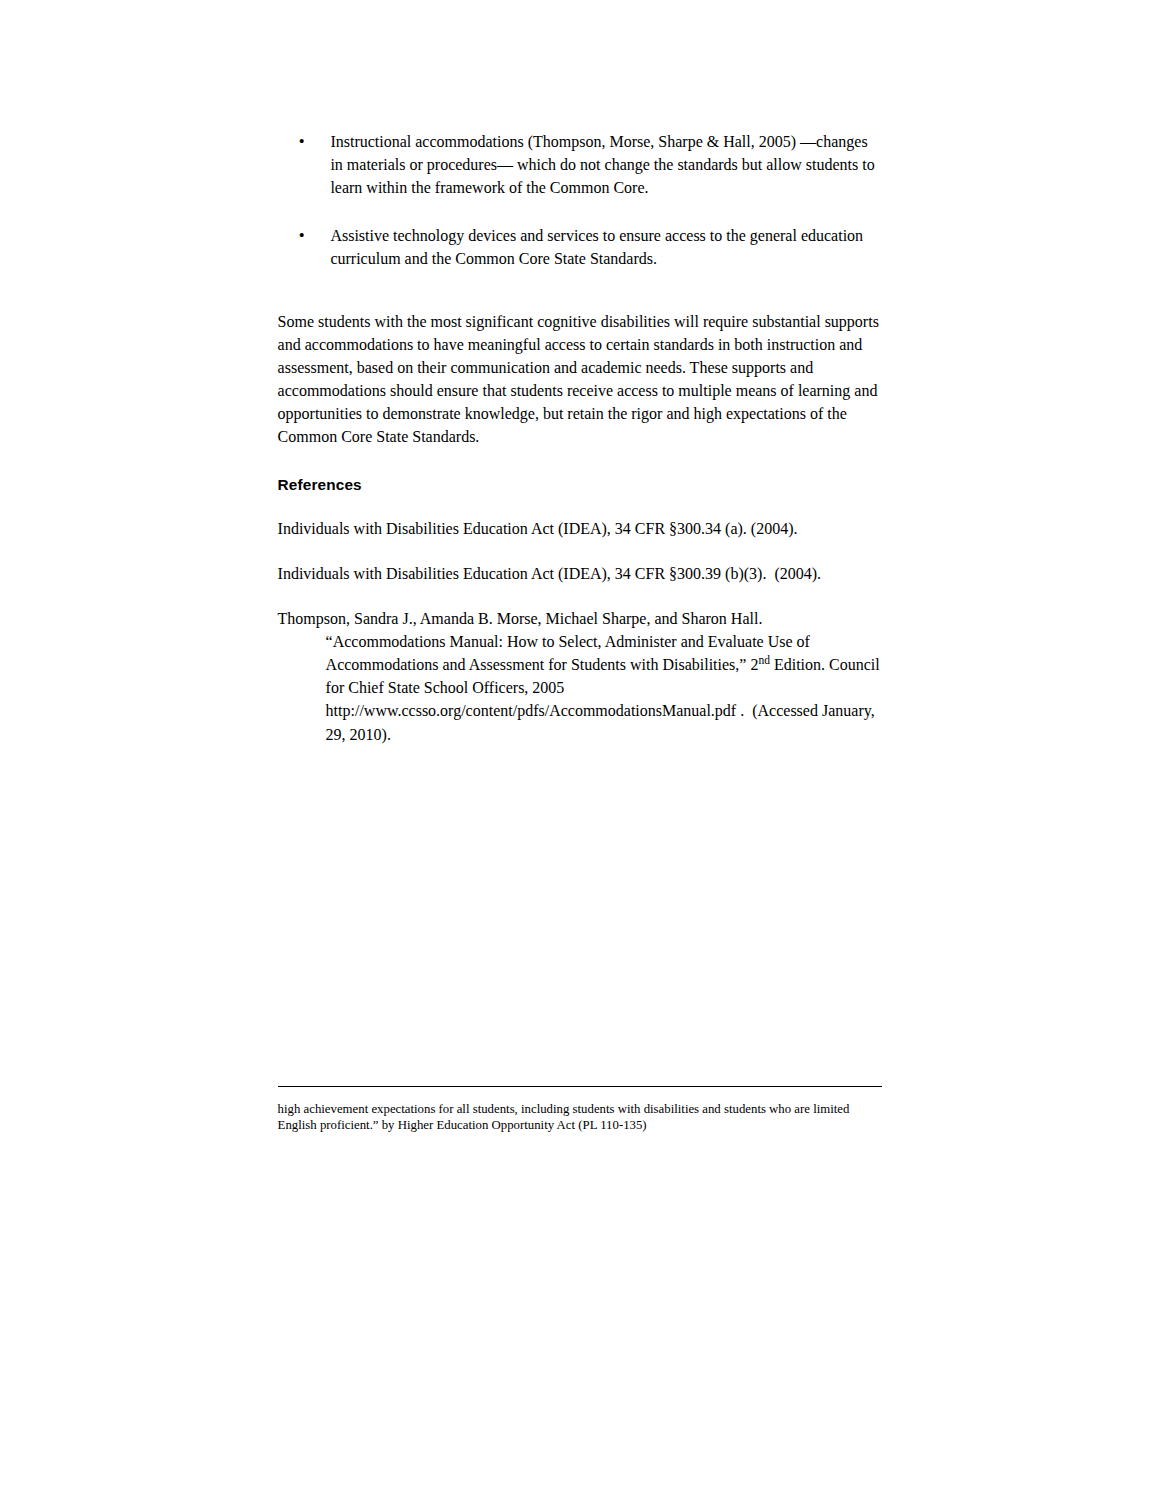Instructional accommodations (Thompson, Morse, Sharpe & Hall, 2005) —changes in materials or procedures— which do not change the standards but allow students to learn within the framework of the Common Core.
Assistive technology devices and services to ensure access to the general education curriculum and the Common Core State Standards.
Some students with the most significant cognitive disabilities will require substantial supports and accommodations to have meaningful access to certain standards in both instruction and assessment, based on their communication and academic needs. These supports and accommodations should ensure that students receive access to multiple means of learning and opportunities to demonstrate knowledge, but retain the rigor and high expectations of the Common Core State Standards.
References
Individuals with Disabilities Education Act (IDEA), 34 CFR §300.34 (a). (2004).
Individuals with Disabilities Education Act (IDEA), 34 CFR §300.39 (b)(3). (2004).
Thompson, Sandra J., Amanda B. Morse, Michael Sharpe, and Sharon Hall. “Accommodations Manual: How to Select, Administer and Evaluate Use of Accommodations and Assessment for Students with Disabilities,” 2nd Edition. Council for Chief State School Officers, 2005 http://www.ccsso.org/content/pdfs/AccommodationsManual.pdf . (Accessed January, 29, 2010).
high achievement expectations for all students, including students with disabilities and students who are limited English proficient.” by Higher Education Opportunity Act (PL 110-135)